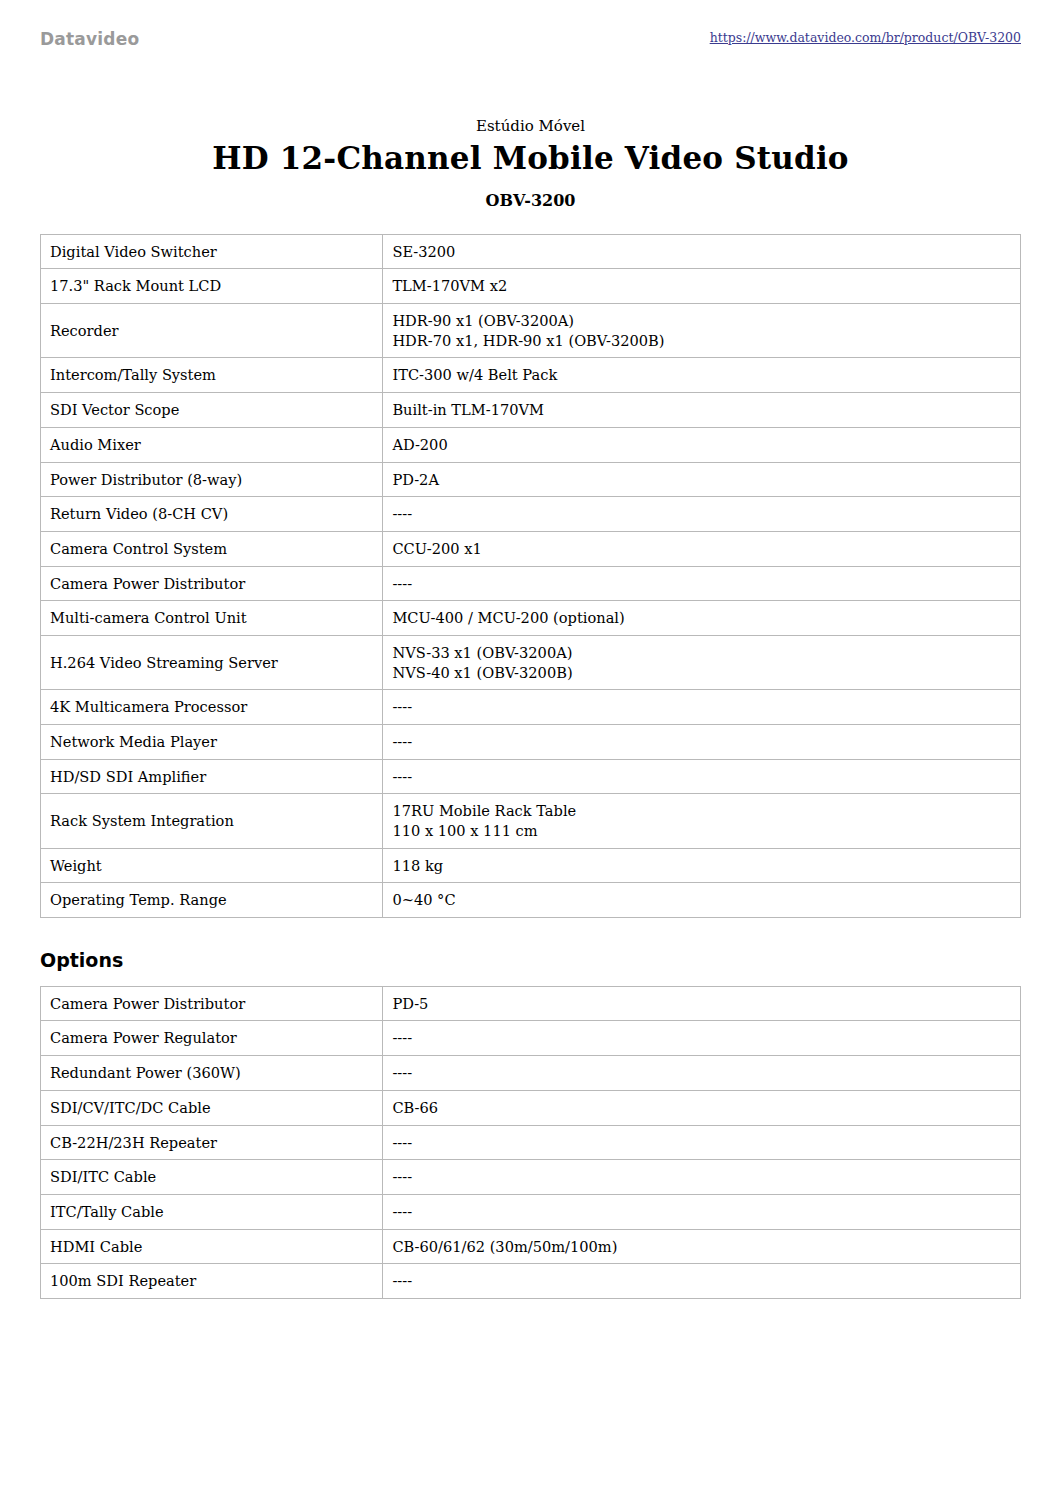Datavideo
https://www.datavideo.com/br/product/OBV-3200
Estúdio Móvel
HD 12-Channel Mobile Video Studio
OBV-3200
| Digital Video Switcher | SE-3200 |
| 17.3" Rack Mount LCD | TLM-170VM x2 |
| Recorder | HDR-90 x1 (OBV-3200A) HDR-70 x1, HDR-90 x1 (OBV-3200B) |
| Intercom/Tally System | ITC-300 w/4 Belt Pack |
| SDI Vector Scope | Built-in TLM-170VM |
| Audio Mixer | AD-200 |
| Power Distributor (8-way) | PD-2A |
| Return Video (8-CH CV) | ---- |
| Camera Control System | CCU-200 x1 |
| Camera Power Distributor | ---- |
| Multi-camera Control Unit | MCU-400 / MCU-200 (optional) |
| H.264 Video Streaming Server | NVS-33 x1 (OBV-3200A) NVS-40 x1 (OBV-3200B) |
| 4K Multicamera Processor | ---- |
| Network Media Player | ---- |
| HD/SD SDI Amplifier | ---- |
| Rack System Integration | 17RU Mobile Rack Table 110 x 100 x 111 cm |
| Weight | 118 kg |
| Operating Temp. Range | 0~40 °C |
Options
| Camera Power Distributor | PD-5 |
| Camera Power Regulator | ---- |
| Redundant Power (360W) | ---- |
| SDI/CV/ITC/DC Cable | CB-66 |
| CB-22H/23H Repeater | ---- |
| SDI/ITC Cable | ---- |
| ITC/Tally Cable | ---- |
| HDMI Cable | CB-60/61/62 (30m/50m/100m) |
| 100m SDI Repeater | ---- |